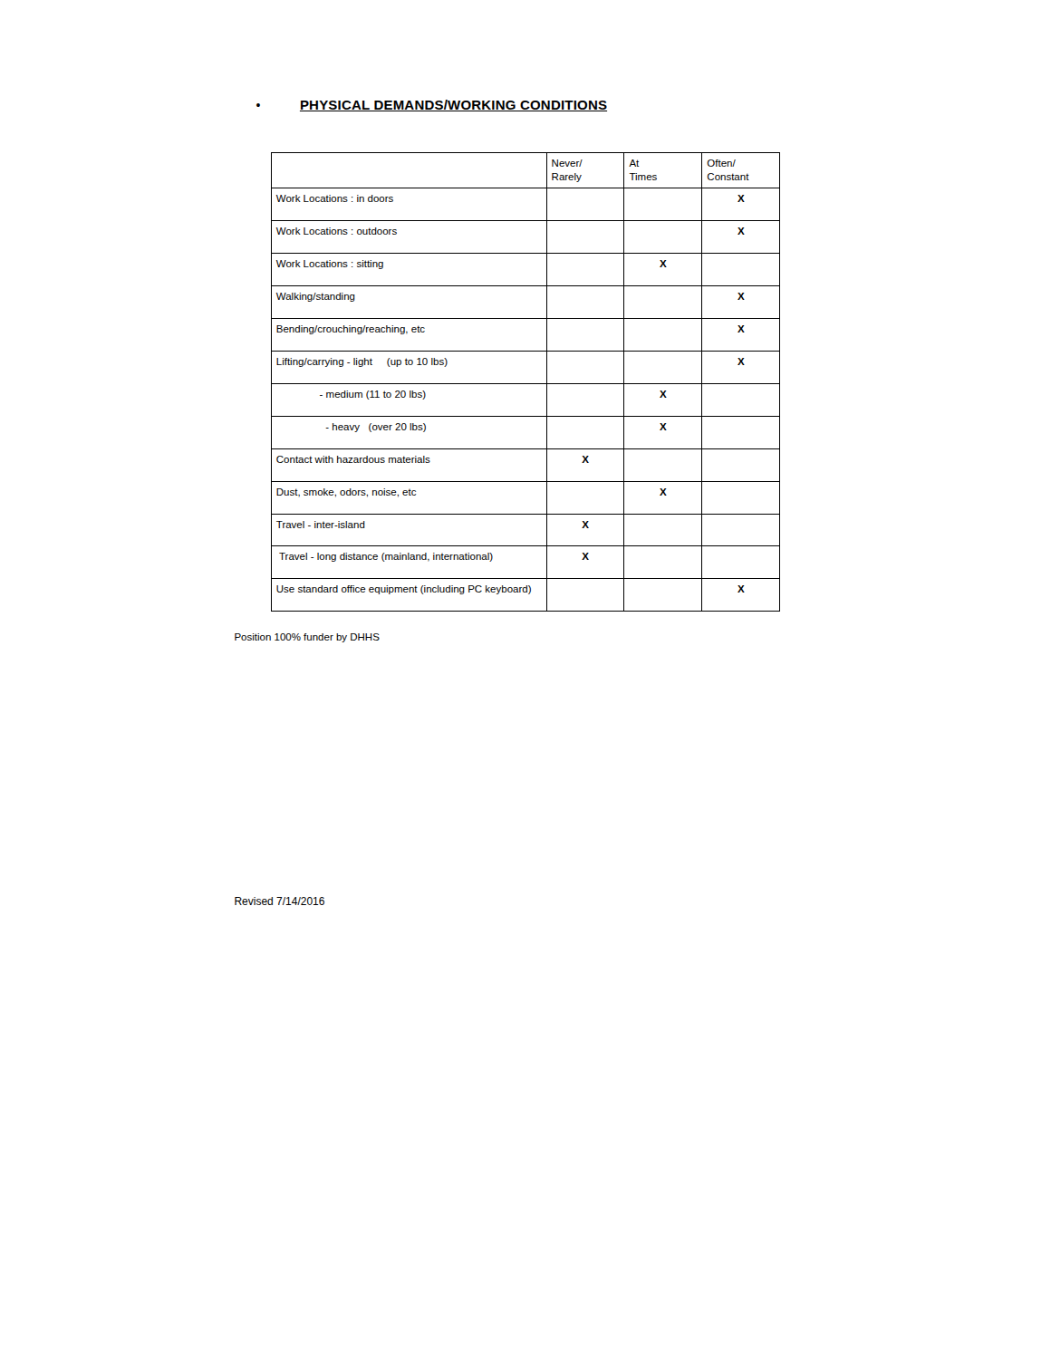•
PHYSICAL DEMANDS/WORKING CONDITIONS
| | Never/ Rarely | At Times | Often/ Constant |
| --- | --- | --- | --- |
| Work Locations : in doors | | | X |
| Work Locations : outdoors | | | X |
| Work Locations : sitting | | X | |
| Walking/standing | | | X |
| Bending/crouching/reaching, etc | | | X |
| Lifting/carrying - light (up to 10 lbs) | | | X |
| - medium (11 to 20 lbs) | | X | |
| - heavy (over 20 lbs) | | X | |
| Contact with hazardous materials | X | | |
| Dust, smoke, odors, noise, etc | | X | |
| Travel - inter-island | X | | |
| Travel - long distance (mainland, international) | X | | |
| Use standard office equipment (including PC keyboard) | | | X |
Position 100% funder by DHHS
Revised 7/14/2016